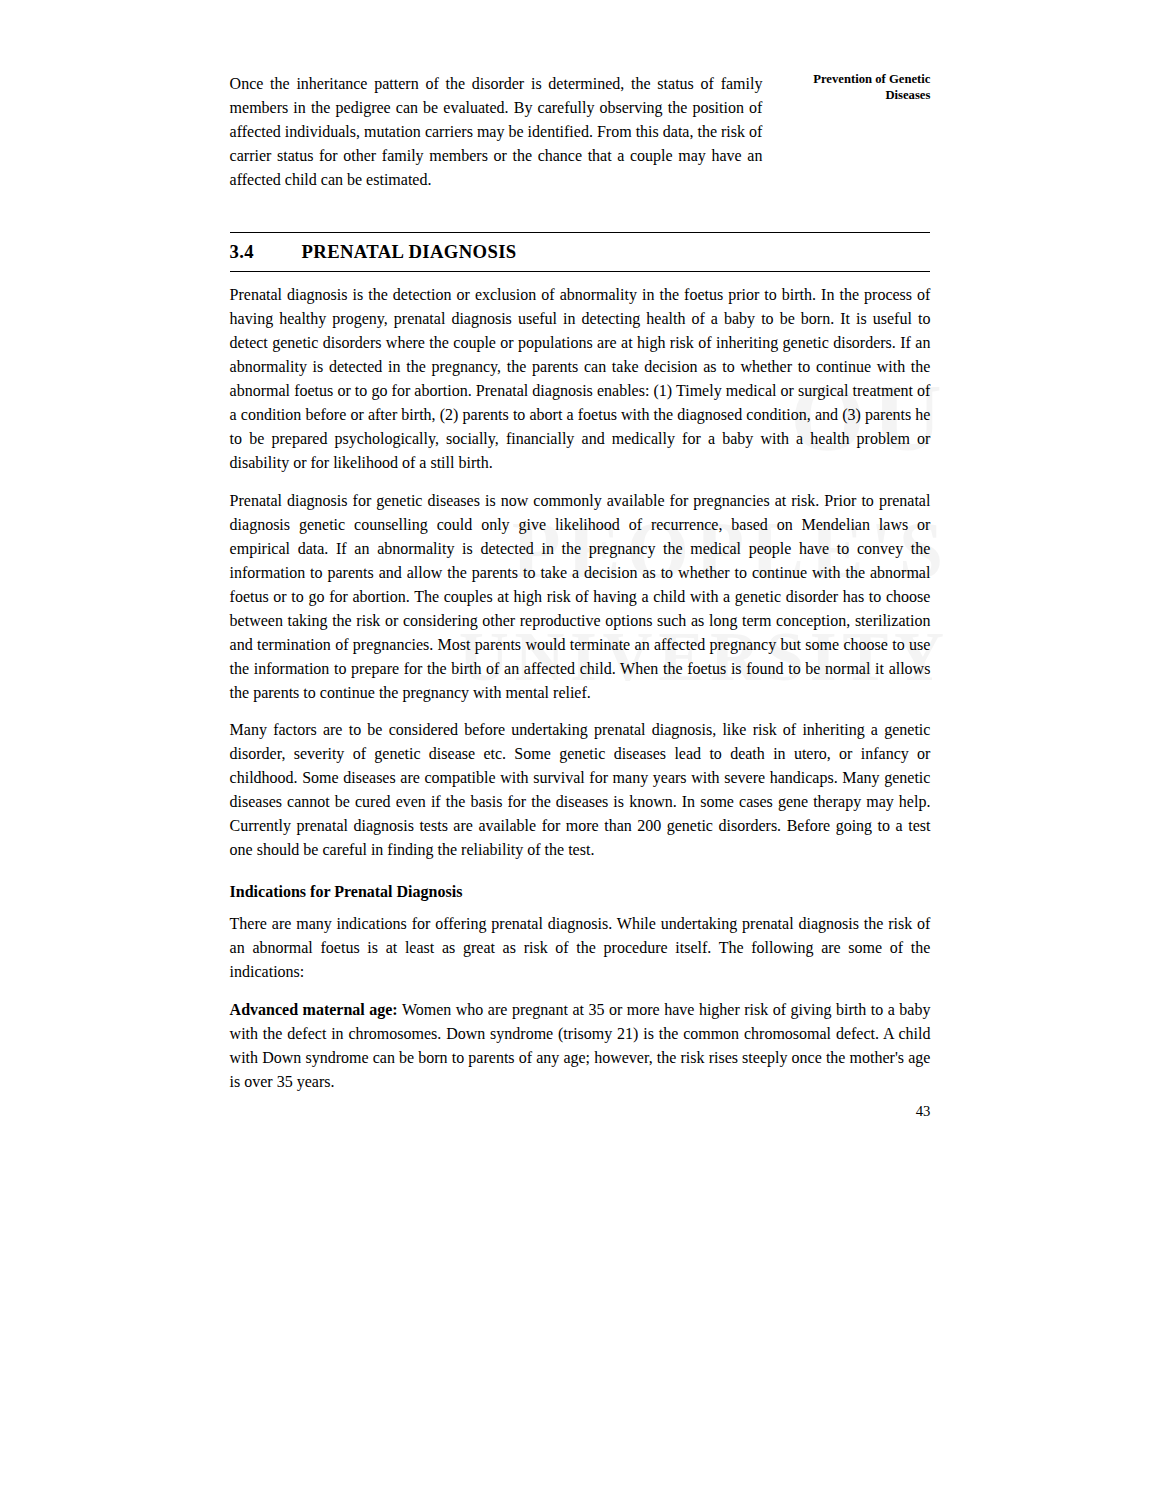OU PEOPLE'S UNIVERSITY
Once the inheritance pattern of the disorder is determined, the status of family members in the pedigree can be evaluated. By carefully observing the position of affected individuals, mutation carriers may be identified. From this data, the risk of carrier status for other family members or the chance that a couple may have an affected child can be estimated.
Prevention of Genetic
Diseases
3.4 PRENATAL DIAGNOSIS
Prenatal diagnosis is the detection or exclusion of abnormality in the foetus prior to birth. In the process of having healthy progeny, prenatal diagnosis useful in detecting health of a baby to be born. It is useful to detect genetic disorders where the couple or populations are at high risk of inheriting genetic disorders. If an abnormality is detected in the pregnancy, the parents can take decision as to whether to continue with the abnormal foetus or to go for abortion. Prenatal diagnosis enables: (1) Timely medical or surgical treatment of a condition before or after birth, (2) parents to abort a foetus with the diagnosed condition, and (3) parents he to be prepared psychologically, socially, financially and medically for a baby with a health problem or disability or for likelihood of a still birth.
Prenatal diagnosis for genetic diseases is now commonly available for pregnancies at risk. Prior to prenatal diagnosis genetic counselling could only give likelihood of recurrence, based on Mendelian laws or empirical data. If an abnormality is detected in the pregnancy the medical people have to convey the information to parents and allow the parents to take a decision as to whether to continue with the abnormal foetus or to go for abortion. The couples at high risk of having a child with a genetic disorder has to choose between taking the risk or considering other reproductive options such as long term conception, sterilization and termination of pregnancies. Most parents would terminate an affected pregnancy but some choose to use the information to prepare for the birth of an affected child. When the foetus is found to be normal it allows the parents to continue the pregnancy with mental relief.
Many factors are to be considered before undertaking prenatal diagnosis, like risk of inheriting a genetic disorder, severity of genetic disease etc. Some genetic diseases lead to death in utero, or infancy or childhood. Some diseases are compatible with survival for many years with severe handicaps. Many genetic diseases cannot be cured even if the basis for the diseases is known. In some cases gene therapy may help. Currently prenatal diagnosis tests are available for more than 200 genetic disorders. Before going to a test one should be careful in finding the reliability of the test.
Indications for Prenatal Diagnosis
There are many indications for offering prenatal diagnosis. While undertaking prenatal diagnosis the risk of an abnormal foetus is at least as great as risk of the procedure itself. The following are some of the indications:
Advanced maternal age: Women who are pregnant at 35 or more have higher risk of giving birth to a baby with the defect in chromosomes. Down syndrome (trisomy 21) is the common chromosomal defect. A child with Down syndrome can be born to parents of any age; however, the risk rises steeply once the mother's age is over 35 years.
43